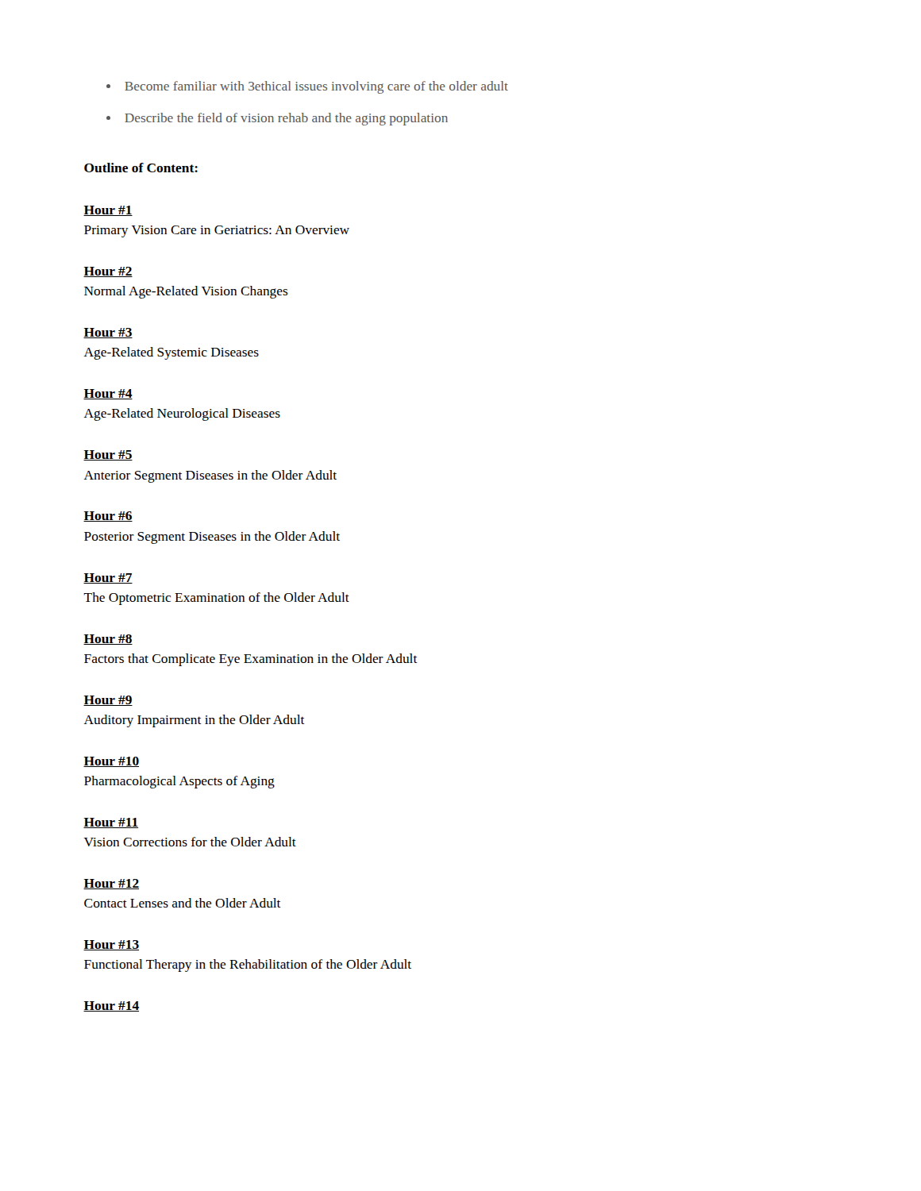Become familiar with 3ethical issues involving care of the older adult
Describe the field of vision rehab and the aging population
Outline of Content:
Hour #1
Primary Vision Care in Geriatrics: An Overview
Hour #2
Normal Age-Related Vision Changes
Hour #3
Age-Related Systemic Diseases
Hour #4
Age-Related Neurological Diseases
Hour #5
Anterior Segment Diseases in the Older Adult
Hour #6
Posterior Segment Diseases in the Older Adult
Hour #7
The Optometric Examination of the Older Adult
Hour #8
Factors that Complicate Eye Examination in the Older Adult
Hour #9
Auditory Impairment in the Older Adult
Hour #10
Pharmacological Aspects of Aging
Hour #11
Vision Corrections for the Older Adult
Hour #12
Contact Lenses and the Older Adult
Hour #13
Functional Therapy in the Rehabilitation of the Older Adult
Hour #14